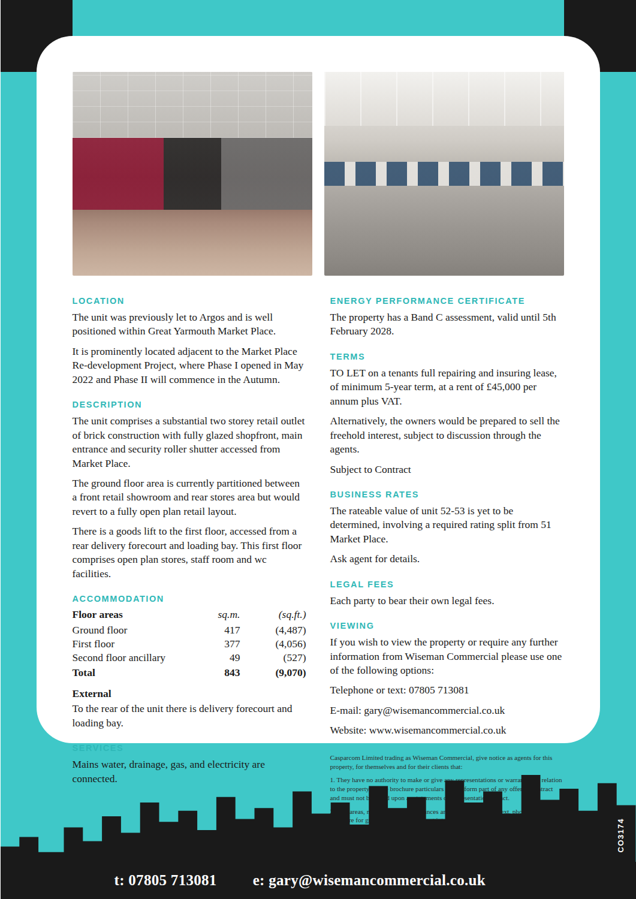Location
The unit was previously let to Argos and is well positioned within Great Yarmouth Market Place.
It is prominently located adjacent to the Market Place Re-development Project, where Phase I opened in May 2022 and Phase II will commence in the Autumn.
Description
The unit comprises a substantial two storey retail outlet of brick construction with fully glazed shopfront, main entrance and security roller shutter accessed from Market Place.
The ground floor area is currently partitioned between a front retail showroom and rear stores area but would revert to a fully open plan retail layout.
There is a goods lift to the first floor, accessed from a rear delivery forecourt and loading bay. This first floor comprises open plan stores, staff room and wc facilities.
Accommodation
| Floor areas | sq.m. | (sq.ft.) |
| --- | --- | --- |
| Ground floor | 417 | (4,487) |
| First floor | 377 | (4,056) |
| Second floor ancillary | 49 | (527) |
| Total | 843 | (9,070) |
External
To the rear of the unit there is delivery forecourt and loading bay.
Services
Mains water, drainage, gas, and electricity are connected.
Energy Performance Certificate
The property has a Band C assessment, valid until 5th February 2028.
Terms
TO LET on a tenants full repairing and insuring lease, of minimum 5-year term, at a rent of £45,000 per annum plus VAT.
Alternatively, the owners would be prepared to sell the freehold interest, subject to discussion through the agents.
Subject to Contract
Business Rates
The rateable value of unit 52-53 is yet to be determined, involving a required rating split from 51 Market Place.
Ask agent for details.
Legal Fees
Each party to bear their own legal fees.
Viewing
If you wish to view the property or require any further information from Wiseman Commercial please use one of the following options:
Telephone or text: 07805 713081
E-mail: gary@wisemancommercial.co.uk
Website: www.wisemancommercial.co.uk
Casparcom Limited trading as Wiseman Commercial, give notice as agents for this property, for themselves and for their clients that:
1. They have no authority to make or give any representations or warranties in relation to the property. These brochure particulars do not form part of any offer or contract and must not be relied upon as statements or representation of fact.
2. Any areas, measurements or distances are approximate. The text, photographs and plans are for guidance only and are not intended to be comprehensive. It should not be assumed that the property has all necessary planning, building regulation or other consents and we have not tested any services, equipment or facilities included with the property. Purchasers or lessees mist accordingly satisfy themselves by inspection or otherwise as required.
t: 07805 713081 e: gary@wisemancommercial.co.uk
CO3174